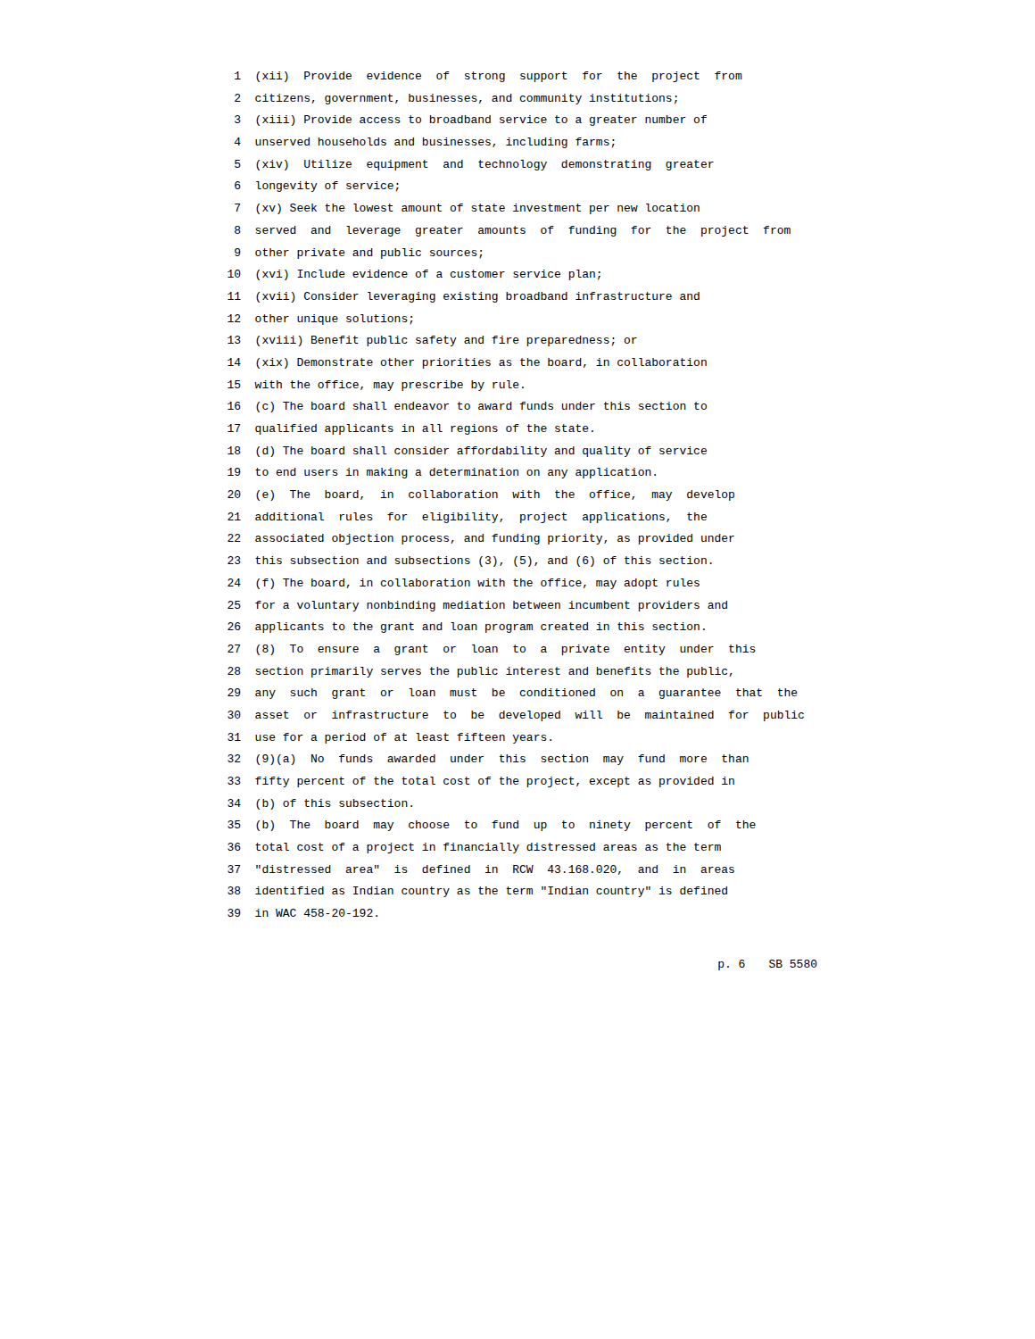(xii) Provide evidence of strong support for the project from
citizens, government, businesses, and community institutions;
(xiii) Provide access to broadband service to a greater number of
unserved households and businesses, including farms;
(xiv) Utilize equipment and technology demonstrating greater
longevity of service;
(xv) Seek the lowest amount of state investment per new location
served and leverage greater amounts of funding for the project from
other private and public sources;
(xvi) Include evidence of a customer service plan;
(xvii) Consider leveraging existing broadband infrastructure and
other unique solutions;
(xviii) Benefit public safety and fire preparedness; or
(xix) Demonstrate other priorities as the board, in collaboration
with the office, may prescribe by rule.
(c) The board shall endeavor to award funds under this section to
qualified applicants in all regions of the state.
(d) The board shall consider affordability and quality of service
to end users in making a determination on any application.
(e) The board, in collaboration with the office, may develop
additional rules for eligibility, project applications, the
associated objection process, and funding priority, as provided under
this subsection and subsections (3), (5), and (6) of this section.
(f) The board, in collaboration with the office, may adopt rules
for a voluntary nonbinding mediation between incumbent providers and
applicants to the grant and loan program created in this section.
(8) To ensure a grant or loan to a private entity under this
section primarily serves the public interest and benefits the public,
any such grant or loan must be conditioned on a guarantee that the
asset or infrastructure to be developed will be maintained for public
use for a period of at least fifteen years.
(9)(a) No funds awarded under this section may fund more than
fifty percent of the total cost of the project, except as provided in
(b) of this subsection.
(b) The board may choose to fund up to ninety percent of the
total cost of a project in financially distressed areas as the term
"distressed area" is defined in RCW 43.168.020, and in areas
identified as Indian country as the term "Indian country" is defined
in WAC 458-20-192.
p. 6 SB 5580